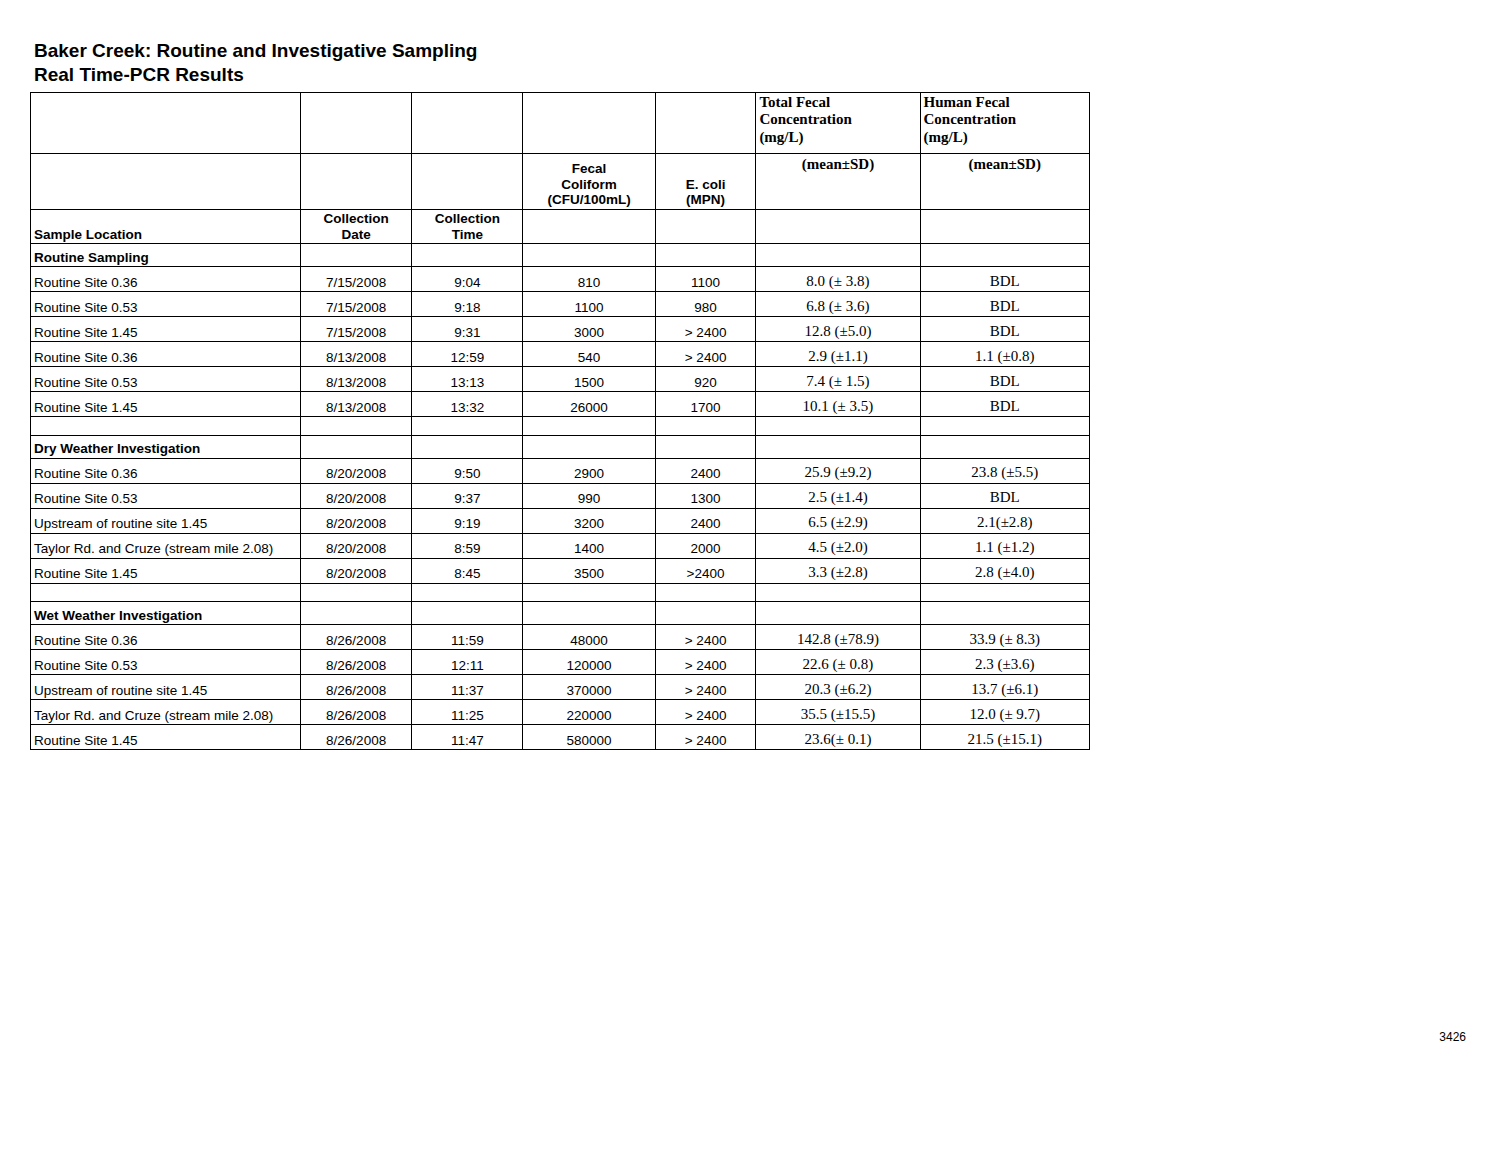Baker Creek: Routine and Investigative Sampling
Real Time-PCR Results
| | | | | | Total Fecal Concentration (mg/L) | Human Fecal Concentration (mg/L) |
| | | | Fecal Coliform (CFU/100mL) | E. coli (MPN) | (mean±SD) | (mean±SD) |
| Sample Location | Collection Date | Collection Time | | | | |
| Routine Sampling | | | | | | |
| Routine Site 0.36 | 7/15/2008 | 9:04 | 810 | 1100 | 8.0 (± 3.8) | BDL |
| Routine Site 0.53 | 7/15/2008 | 9:18 | 1100 | 980 | 6.8 (± 3.6) | BDL |
| Routine Site 1.45 | 7/15/2008 | 9:31 | 3000 | > 2400 | 12.8 (±5.0) | BDL |
| Routine Site 0.36 | 8/13/2008 | 12:59 | 540 | > 2400 | 2.9 (±1.1) | 1.1 (±0.8) |
| Routine Site 0.53 | 8/13/2008 | 13:13 | 1500 | 920 | 7.4 (± 1.5) | BDL |
| Routine Site 1.45 | 8/13/2008 | 13:32 | 26000 | 1700 | 10.1 (± 3.5) | BDL |
| Dry Weather Investigation | | | | | | |
| Routine Site 0.36 | 8/20/2008 | 9:50 | 2900 | 2400 | 25.9 (±9.2) | 23.8 (±5.5) |
| Routine Site 0.53 | 8/20/2008 | 9:37 | 990 | 1300 | 2.5 (±1.4) | BDL |
| Upstream of routine site 1.45 | 8/20/2008 | 9:19 | 3200 | 2400 | 6.5 (±2.9) | 2.1(±2.8) |
| Taylor Rd. and Cruze (stream mile 2.08) | 8/20/2008 | 8:59 | 1400 | 2000 | 4.5 (±2.0) | 1.1 (±1.2) |
| Routine Site 1.45 | 8/20/2008 | 8:45 | 3500 | >2400 | 3.3 (±2.8) | 2.8 (±4.0) |
| Wet Weather Investigation | | | | | | |
| Routine Site 0.36 | 8/26/2008 | 11:59 | 48000 | > 2400 | 142.8 (±78.9) | 33.9 (± 8.3) |
| Routine Site 0.53 | 8/26/2008 | 12:11 | 120000 | > 2400 | 22.6 (± 0.8) | 2.3 (±3.6) |
| Upstream of routine site 1.45 | 8/26/2008 | 11:37 | 370000 | > 2400 | 20.3 (±6.2) | 13.7 (±6.1) |
| Taylor Rd. and Cruze (stream mile 2.08) | 8/26/2008 | 11:25 | 220000 | > 2400 | 35.5 (±15.5) | 12.0 (± 9.7) |
| Routine Site 1.45 | 8/26/2008 | 11:47 | 580000 | > 2400 | 23.6(± 0.1) | 21.5 (±15.1) |
3426